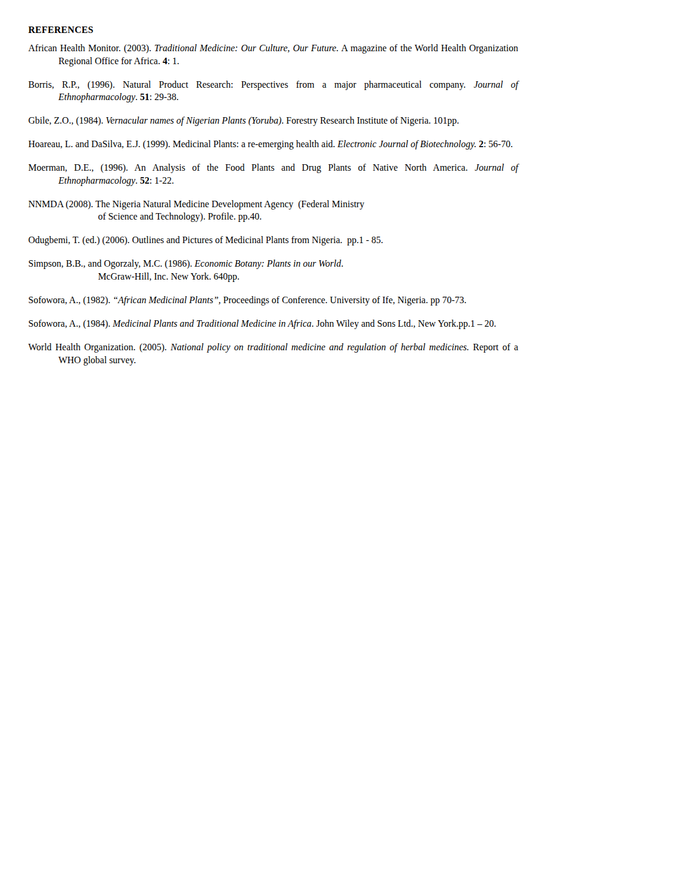REFERENCES
African Health Monitor. (2003). Traditional Medicine: Our Culture, Our Future. A magazine of the World Health Organization Regional Office for Africa. 4: 1.
Borris, R.P., (1996). Natural Product Research: Perspectives from a major pharmaceutical company. Journal of Ethnopharmacology. 51: 29-38.
Gbile, Z.O., (1984). Vernacular names of Nigerian Plants (Yoruba). Forestry Research Institute of Nigeria. 101pp.
Hoareau, L. and DaSilva, E.J. (1999). Medicinal Plants: a re-emerging health aid. Electronic Journal of Biotechnology. 2: 56-70.
Moerman, D.E., (1996). An Analysis of the Food Plants and Drug Plants of Native North America. Journal of Ethnopharmacology. 52: 1-22.
NNMDA (2008). The Nigeria Natural Medicine Development Agency (Federal Ministryof Science and Technology). Profile. pp.40.
Odugbemi, T. (ed.) (2006). Outlines and Pictures of Medicinal Plants from Nigeria. pp.1 - 85.
Simpson, B.B., and Ogorzaly, M.C. (1986). Economic Botany: Plants in our World.McGraw-Hill, Inc. New York. 640pp.
Sofowora, A., (1982). “African Medicinal Plants”, Proceedings of Conference. University of Ife, Nigeria. pp 70-73.
Sofowora, A., (1984). Medicinal Plants and Traditional Medicine in Africa. John Wiley and Sons Ltd., New York.pp.1 – 20.
World Health Organization. (2005). National policy on traditional medicine and regulation of herbal medicines. Report of a WHO global survey.